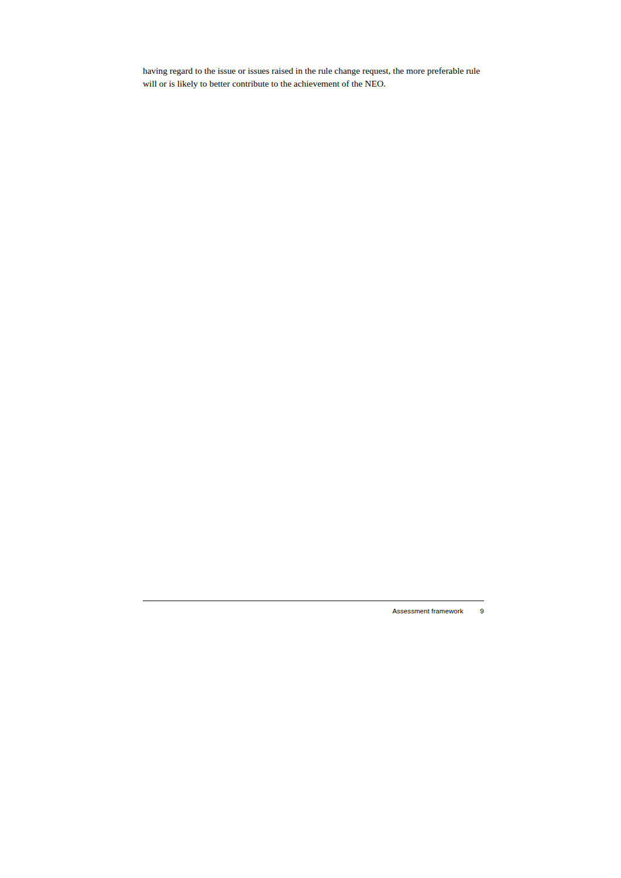having regard to the issue or issues raised in the rule change request, the more preferable rule will or is likely to better contribute to the achievement of the NEO.
Assessment framework 9